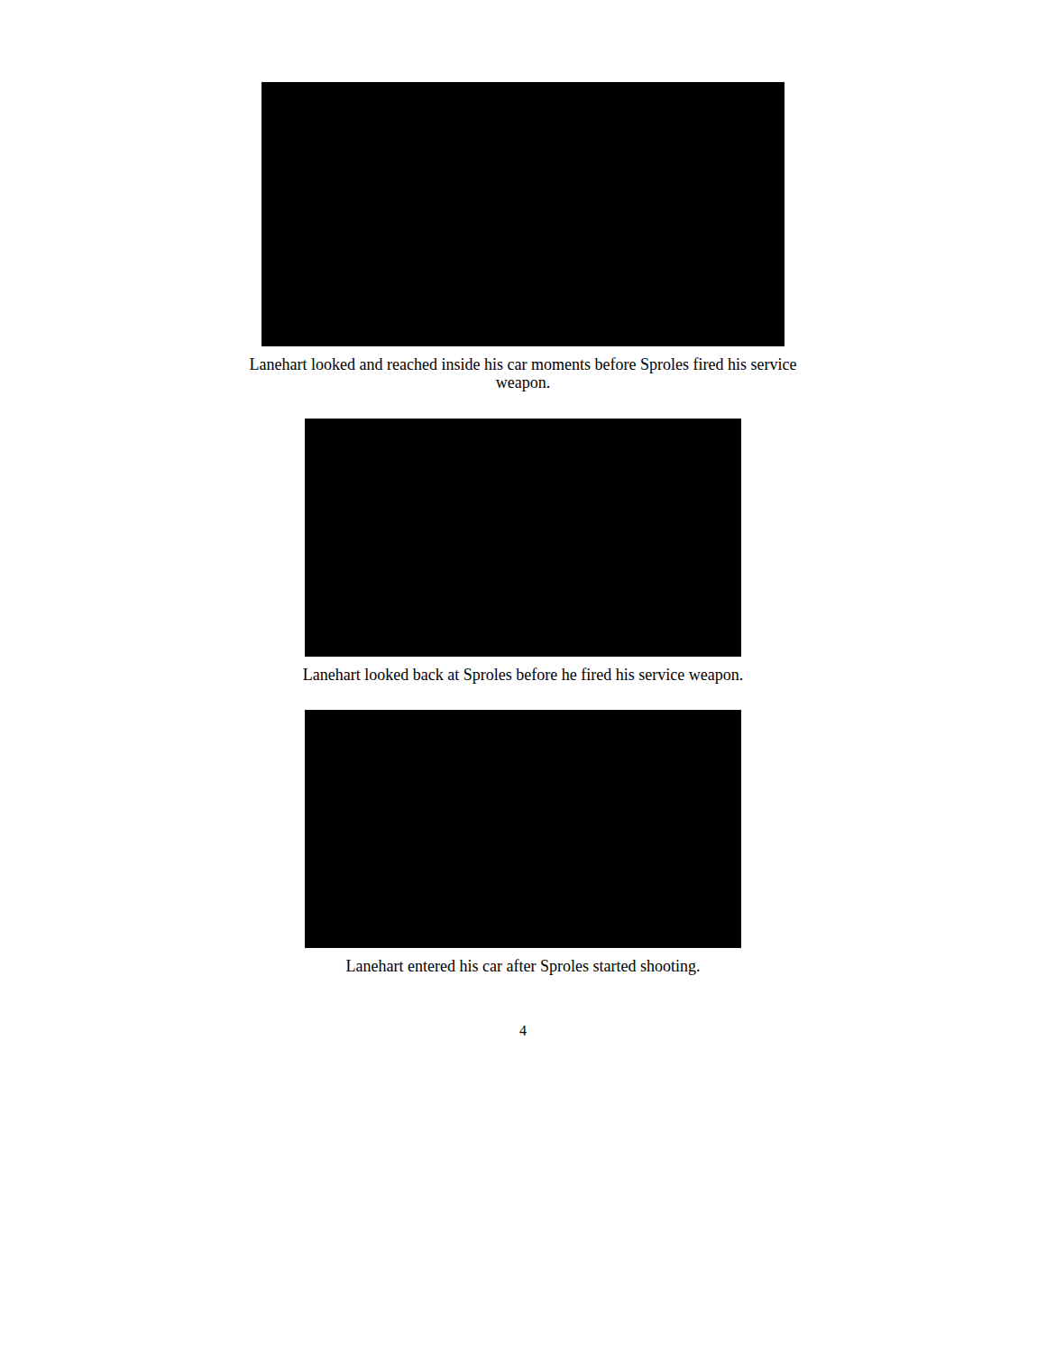Lanehart looked and reached inside his car moments before Sproles fired his service weapon.
Lanehart looked back at Sproles before he fired his service weapon.
Lanehart entered his car after Sproles started shooting.
4